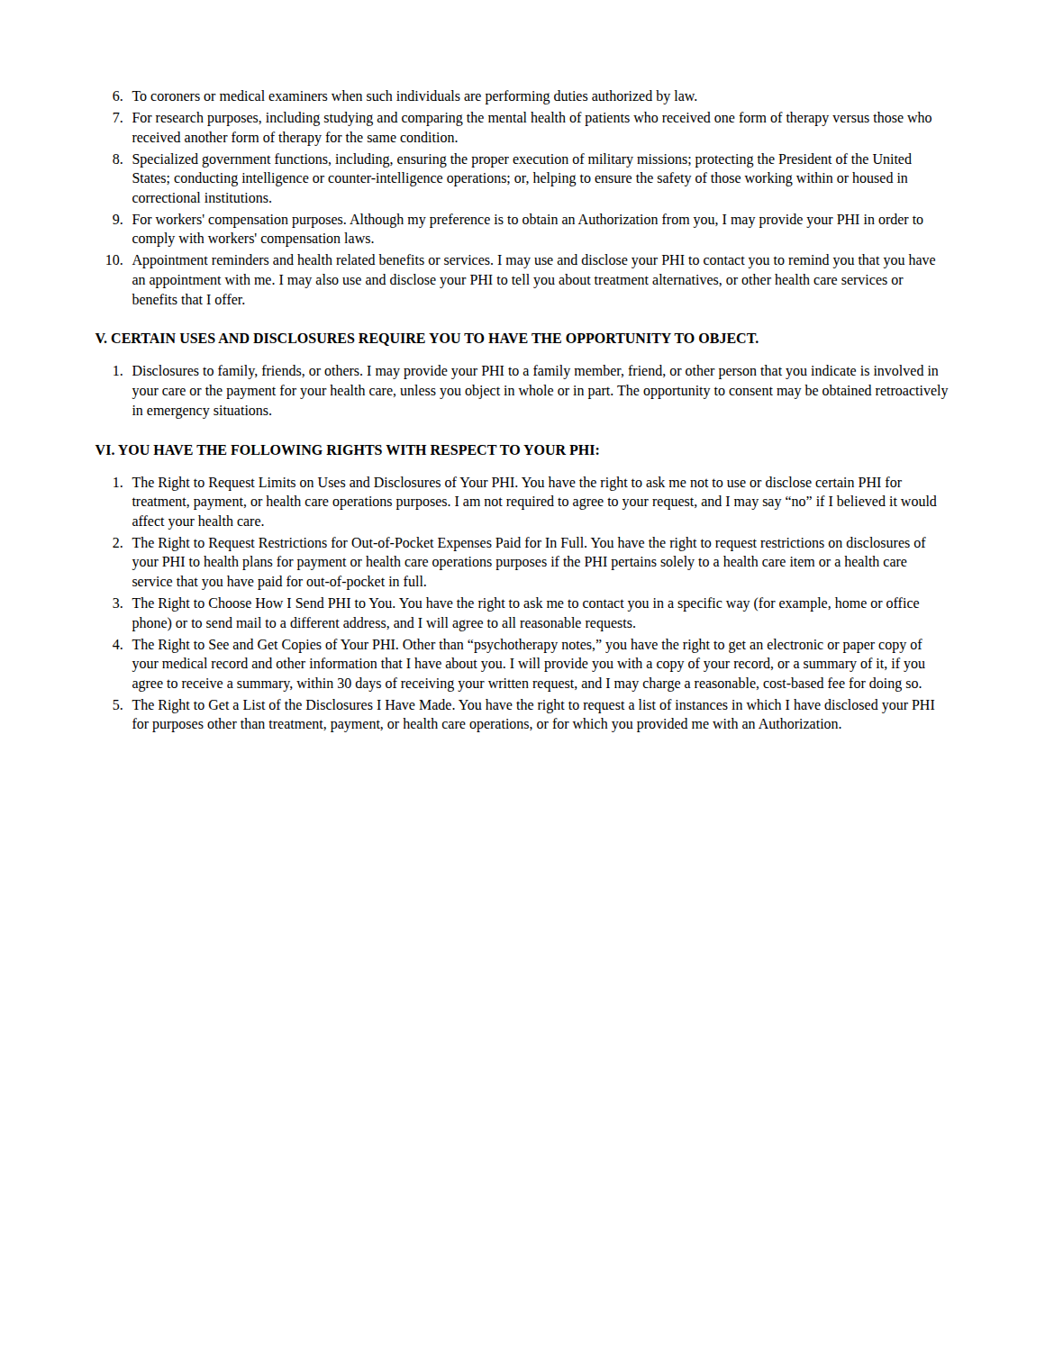To coroners or medical examiners when such individuals are performing duties authorized by law.
For research purposes, including studying and comparing the mental health of patients who received one form of therapy versus those who received another form of therapy for the same condition.
Specialized government functions, including, ensuring the proper execution of military missions; protecting the President of the United States; conducting intelligence or counter-intelligence operations; or, helping to ensure the safety of those working within or housed in correctional institutions.
For workers' compensation purposes. Although my preference is to obtain an Authorization from you, I may provide your PHI in order to comply with workers' compensation laws.
Appointment reminders and health related benefits or services. I may use and disclose your PHI to contact you to remind you that you have an appointment with me. I may also use and disclose your PHI to tell you about treatment alternatives, or other health care services or benefits that I offer.
V. CERTAIN USES AND DISCLOSURES REQUIRE YOU TO HAVE THE OPPORTUNITY TO OBJECT.
Disclosures to family, friends, or others. I may provide your PHI to a family member, friend, or other person that you indicate is involved in your care or the payment for your health care, unless you object in whole or in part. The opportunity to consent may be obtained retroactively in emergency situations.
VI. YOU HAVE THE FOLLOWING RIGHTS WITH RESPECT TO YOUR PHI:
The Right to Request Limits on Uses and Disclosures of Your PHI. You have the right to ask me not to use or disclose certain PHI for treatment, payment, or health care operations purposes. I am not required to agree to your request, and I may say “no” if I believed it would affect your health care.
The Right to Request Restrictions for Out-of-Pocket Expenses Paid for In Full. You have the right to request restrictions on disclosures of your PHI to health plans for payment or health care operations purposes if the PHI pertains solely to a health care item or a health care service that you have paid for out-of-pocket in full.
The Right to Choose How I Send PHI to You. You have the right to ask me to contact you in a specific way (for example, home or office phone) or to send mail to a different address, and I will agree to all reasonable requests.
The Right to See and Get Copies of Your PHI. Other than “psychotherapy notes,” you have the right to get an electronic or paper copy of your medical record and other information that I have about you. I will provide you with a copy of your record, or a summary of it, if you agree to receive a summary, within 30 days of receiving your written request, and I may charge a reasonable, cost-based fee for doing so.
The Right to Get a List of the Disclosures I Have Made. You have the right to request a list of instances in which I have disclosed your PHI for purposes other than treatment, payment, or health care operations, or for which you provided me with an Authorization.